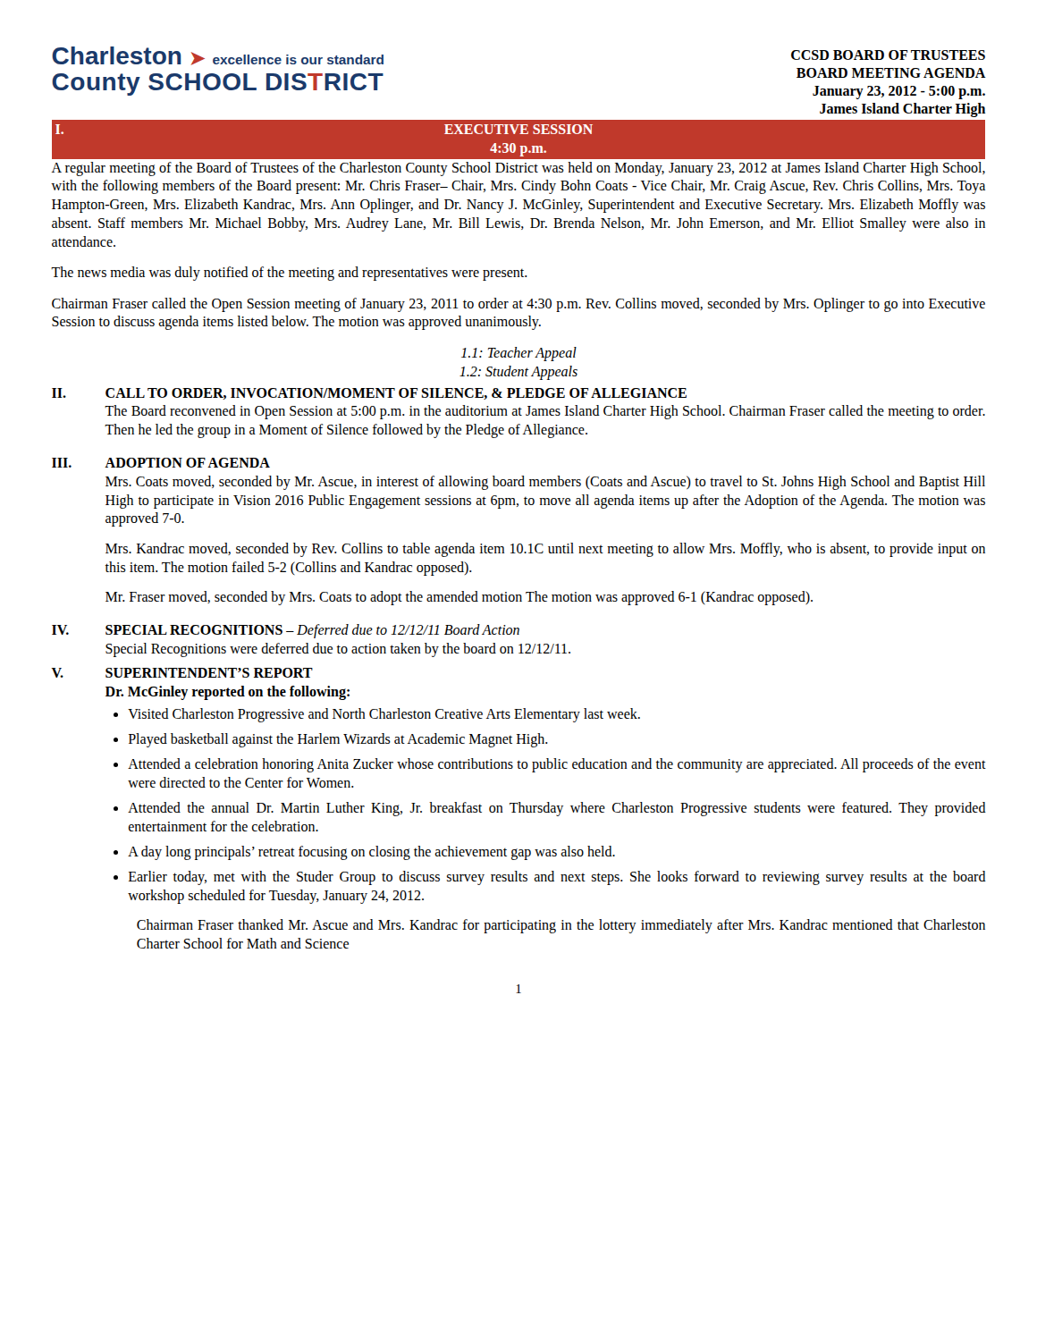Charleston ➤ excellence is our standard
County SCHOOL DIS TRICT
CCSD BOARD OF TRUSTEES
BOARD MEETING AGENDA
January 23, 2012 - 5:00 p.m.
James Island Charter High
I. EXECUTIVE SESSION
4:30 p.m.
A regular meeting of the Board of Trustees of the Charleston County School District was held on Monday, January 23, 2012 at James Island Charter High School, with the following members of the Board present: Mr. Chris Fraser– Chair, Mrs. Cindy Bohn Coats - Vice Chair, Mr. Craig Ascue, Rev. Chris Collins, Mrs. Toya Hampton-Green, Mrs. Elizabeth Kandrac, Mrs. Ann Oplinger, and Dr. Nancy J. McGinley, Superintendent and Executive Secretary. Mrs. Elizabeth Moffly was absent. Staff members Mr. Michael Bobby, Mrs. Audrey Lane, Mr. Bill Lewis, Dr. Brenda Nelson, Mr. John Emerson, and Mr. Elliot Smalley were also in attendance.
The news media was duly notified of the meeting and representatives were present.
Chairman Fraser called the Open Session meeting of January 23, 2011 to order at 4:30 p.m. Rev. Collins moved, seconded by Mrs. Oplinger to go into Executive Session to discuss agenda items listed below. The motion was approved unanimously.
1.1: Teacher Appeal
1.2: Student Appeals
II.
CALL TO ORDER, INVOCATION/MOMENT OF SILENCE, & PLEDGE OF ALLEGIANCE
The Board reconvened in Open Session at 5:00 p.m. in the auditorium at James Island Charter High School. Chairman Fraser called the meeting to order. Then he led the group in a Moment of Silence followed by the Pledge of Allegiance.
III.
ADOPTION OF AGENDA
Mrs. Coats moved, seconded by Mr. Ascue, in interest of allowing board members (Coats and Ascue) to travel to St. Johns High School and Baptist Hill High to participate in Vision 2016 Public Engagement sessions at 6pm, to move all agenda items up after the Adoption of the Agenda. The motion was approved 7-0.
Mrs. Kandrac moved, seconded by Rev. Collins to table agenda item 10.1C until next meeting to allow Mrs. Moffly, who is absent, to provide input on this item. The motion failed 5-2 (Collins and Kandrac opposed).
Mr. Fraser moved, seconded by Mrs. Coats to adopt the amended motion The motion was approved 6-1 (Kandrac opposed).
IV.
SPECIAL RECOGNITIONS – Deferred due to 12/12/11 Board Action
Special Recognitions were deferred due to action taken by the board on 12/12/11.
V.
SUPERINTENDENT’S REPORT
Dr. McGinley reported on the following:
Visited Charleston Progressive and North Charleston Creative Arts Elementary last week.
Played basketball against the Harlem Wizards at Academic Magnet High.
Attended a celebration honoring Anita Zucker whose contributions to public education and the community are appreciated. All proceeds of the event were directed to the Center for Women.
Attended the annual Dr. Martin Luther King, Jr. breakfast on Thursday where Charleston Progressive students were featured. They provided entertainment for the celebration.
A day long principals’ retreat focusing on closing the achievement gap was also held.
Earlier today, met with the Studer Group to discuss survey results and next steps. She looks forward to reviewing survey results at the board workshop scheduled for Tuesday, January 24, 2012.
Chairman Fraser thanked Mr. Ascue and Mrs. Kandrac for participating in the lottery immediately after Mrs. Kandrac mentioned that Charleston Charter School for Math and Science
1